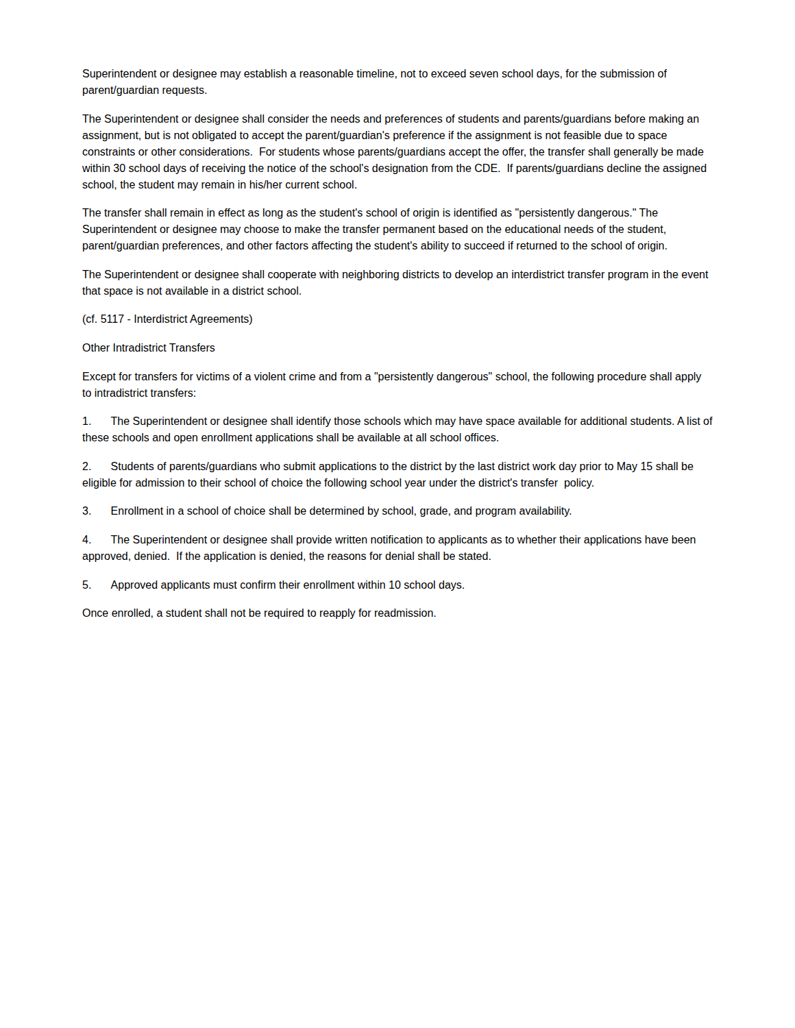Superintendent or designee may establish a reasonable timeline, not to exceed seven school days, for the submission of parent/guardian requests.
The Superintendent or designee shall consider the needs and preferences of students and parents/guardians before making an assignment, but is not obligated to accept the parent/guardian's preference if the assignment is not feasible due to space constraints or other considerations. For students whose parents/guardians accept the offer, the transfer shall generally be made within 30 school days of receiving the notice of the school's designation from the CDE. If parents/guardians decline the assigned school, the student may remain in his/her current school.
The transfer shall remain in effect as long as the student's school of origin is identified as "persistently dangerous." The Superintendent or designee may choose to make the transfer permanent based on the educational needs of the student, parent/guardian preferences, and other factors affecting the student's ability to succeed if returned to the school of origin.
The Superintendent or designee shall cooperate with neighboring districts to develop an interdistrict transfer program in the event that space is not available in a district school.
(cf. 5117 - Interdistrict Agreements)
Other Intradistrict Transfers
Except for transfers for victims of a violent crime and from a "persistently dangerous" school, the following procedure shall apply to intradistrict transfers:
1. The Superintendent or designee shall identify those schools which may have space available for additional students. A list of these schools and open enrollment applications shall be available at all school offices.
2. Students of parents/guardians who submit applications to the district by the last district work day prior to May 15 shall be eligible for admission to their school of choice the following school year under the district's transfer policy.
3. Enrollment in a school of choice shall be determined by school, grade, and program availability.
4. The Superintendent or designee shall provide written notification to applicants as to whether their applications have been approved, denied. If the application is denied, the reasons for denial shall be stated.
5. Approved applicants must confirm their enrollment within 10 school days.
Once enrolled, a student shall not be required to reapply for readmission.